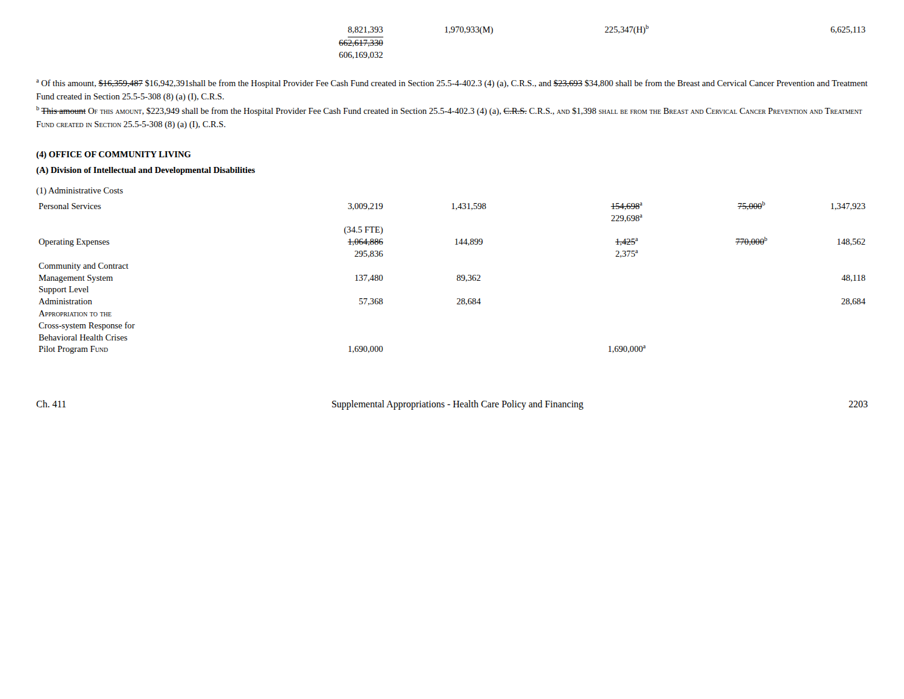| | 8,821,393 | 1,970,933(M) | 225,347(H) b | | 6,625,113 |
| | 662,617,330 | | | | |
| | 606,169,032 | | | | |
a Of this amount, $16,359,487 $16,942,391shall be from the Hospital Provider Fee Cash Fund created in Section 25.5-4-402.3 (4) (a), C.R.S., and $23,693 $34,800 shall be from the Breast and Cervical Cancer Prevention and Treatment Fund created in Section 25.5-5-308 (8) (a) (I), C.R.S.
b This amount Of this amount, $223,949 shall be from the Hospital Provider Fee Cash Fund created in Section 25.5-4-402.3 (4) (a), C.R.S. C.R.S., and $1,398 shall be from the Breast and Cervical Cancer Prevention and Treatment Fund created in Section 25.5-5-308 (8) (a) (I), C.R.S.
(4) OFFICE OF COMMUNITY LIVING
(A) Division of Intellectual and Developmental Disabilities
(1) Administrative Costs
| Personal Services | 3,009,219 | 1,431,598 | 154,698 a | 75,000 b | 1,347,923 |
| | | | 229,698 a | | |
| | (34.5 FTE) | | | | |
| Operating Expenses | 1,064,886 | 144,899 | 1,425 a | 770,000 b | 148,562 |
| | 295,836 | | 2,375 a | | |
| Community and Contract | | | | | |
| Management System | 137,480 | 89,362 | | | 48,118 |
| Support Level | | | | | |
| Administration | 57,368 | 28,684 | | | 28,684 |
| Appropriation to the | | | | | |
| Cross-system Response for | | | | | |
| Behavioral Health Crises | | | | | |
| Pilot Program Fund | 1,690,000 | | 1,690,000 a | | |
Ch. 411
Supplemental Appropriations - Health Care Policy and Financing
2203